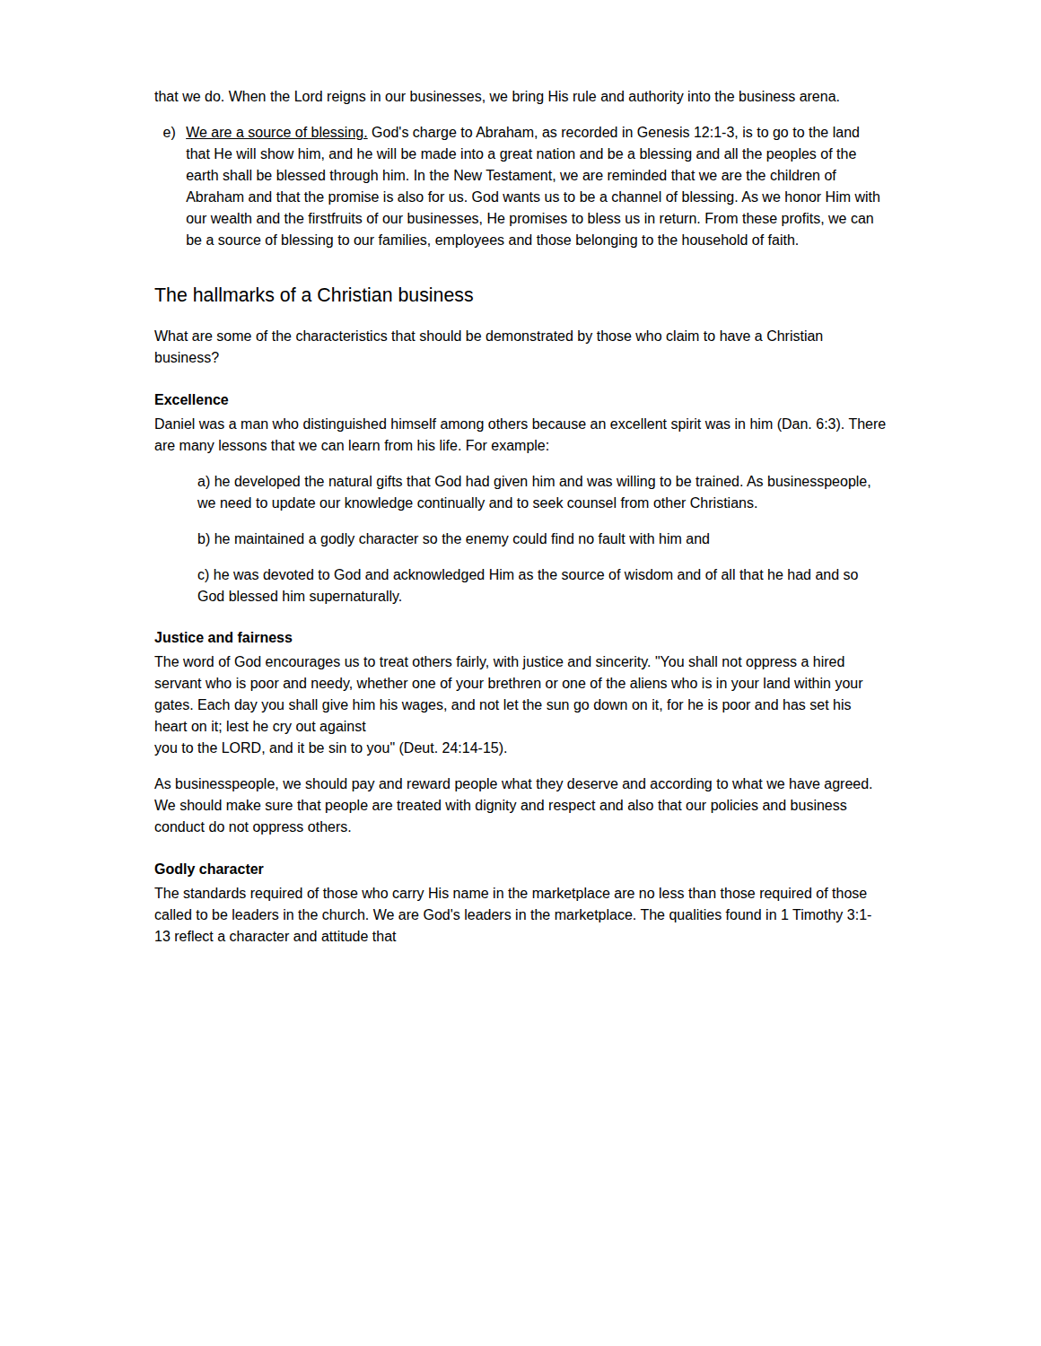that we do. When the Lord reigns in our businesses, we bring His rule and authority into the business arena.
e) We are a source of blessing. God's charge to Abraham, as recorded in Genesis 12:1-3, is to go to the land that He will show him, and he will be made into a great nation and be a blessing and all the peoples of the earth shall be blessed through him. In the New Testament, we are reminded that we are the children of Abraham and that the promise is also for us. God wants us to be a channel of blessing. As we honor Him with our wealth and the firstfruits of our businesses, He promises to bless us in return. From these profits, we can be a source of blessing to our families, employees and those belonging to the household of faith.
The hallmarks of a Christian business
What are some of the characteristics that should be demonstrated by those who claim to have a Christian business?
Excellence
Daniel was a man who distinguished himself among others because an excellent spirit was in him (Dan. 6:3). There are many lessons that we can learn from his life. For example:
a) he developed the natural gifts that God had given him and was willing to be trained. As businesspeople, we need to update our knowledge continually and to seek counsel from other Christians.
b) he maintained a godly character so the enemy could find no fault with him and
c) he was devoted to God and acknowledged Him as the source of wisdom and of all that he had and so God blessed him supernaturally.
Justice and fairness
The word of God encourages us to treat others fairly, with justice and sincerity. "You shall not oppress a hired servant who is poor and needy, whether one of your brethren or one of the aliens who is in your land within your gates. Each day you shall give him his wages, and not let the sun go down on it, for he is poor and has set his heart on it; lest he cry out against
you to the LORD, and it be sin to you" (Deut. 24:14-15).
As businesspeople, we should pay and reward people what they deserve and according to what we have agreed. We should make sure that people are treated with dignity and respect and also that our policies and business conduct do not oppress others.
Godly character
The standards required of those who carry His name in the marketplace are no less than those required of those called to be leaders in the church. We are God's leaders in the marketplace. The qualities found in 1 Timothy 3:1-13 reflect a character and attitude that